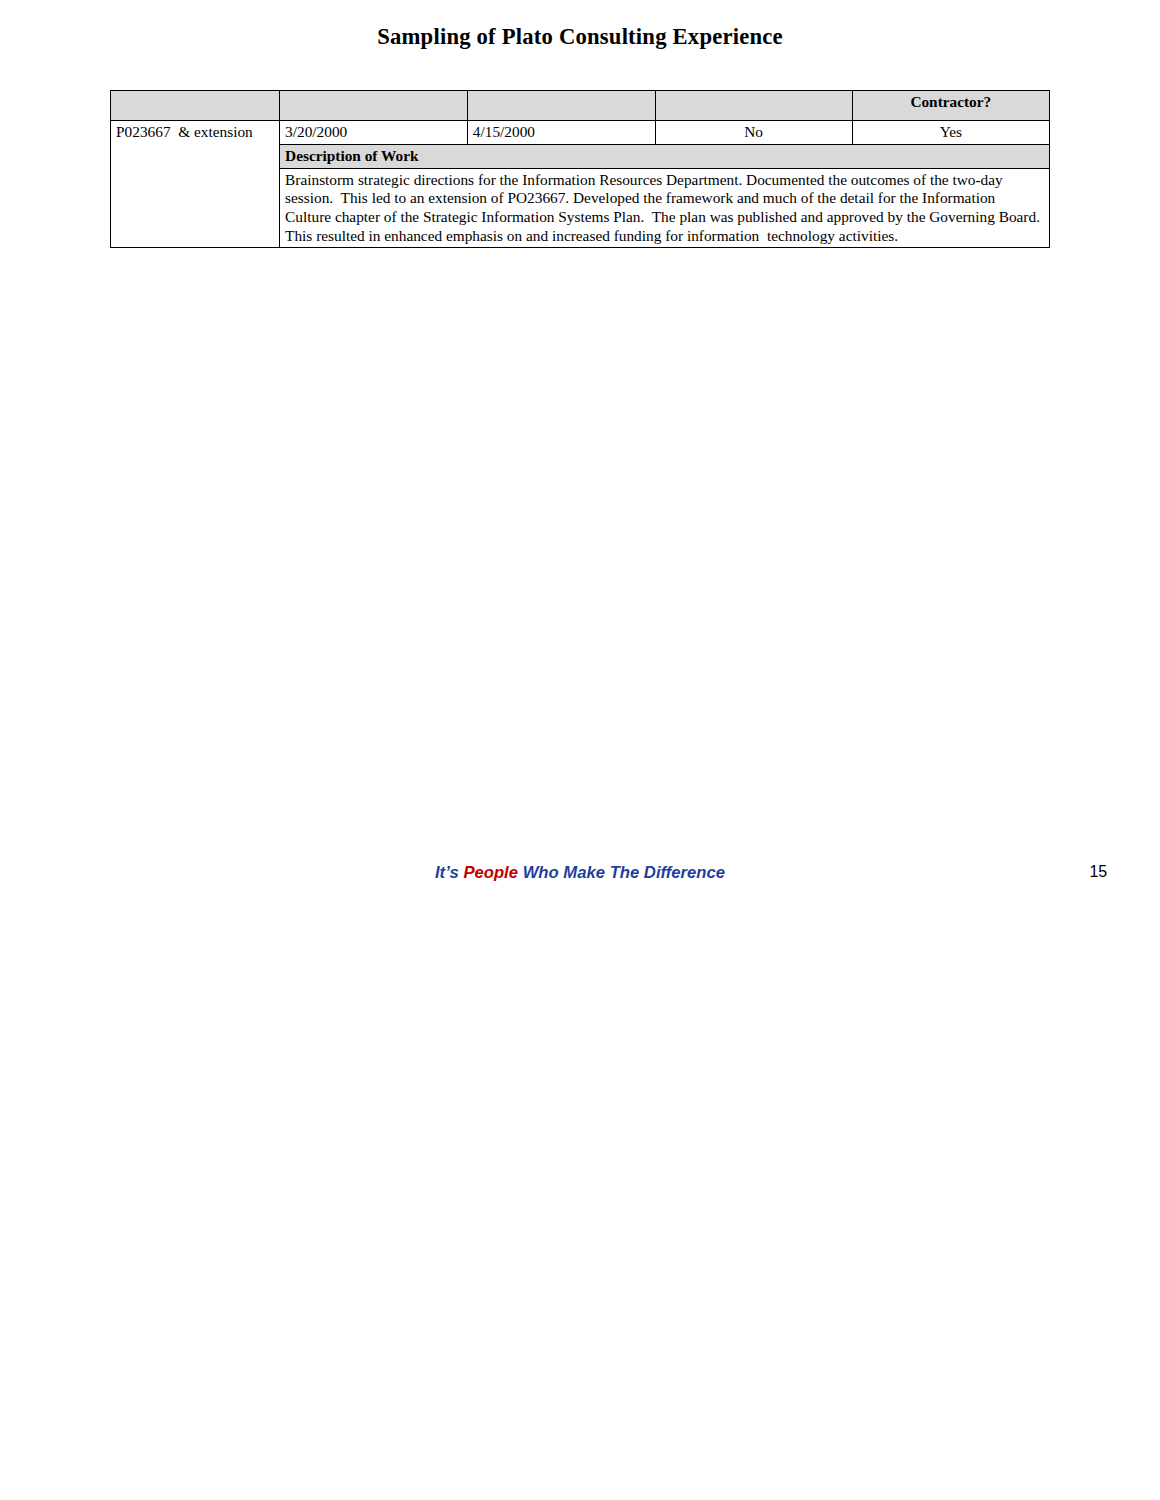Sampling of Plato Consulting Experience
| | | | | Contractor? |
| P023667 & extension | 3/20/2000 | 4/15/2000 | No | Yes |
| Description of Work |
| Brainstorm strategic directions for the Information Resources Department. Documented the outcomes of the two-day session. This led to an extension of PO23667. Developed the framework and much of the detail for the Information Culture chapter of the Strategic Information Systems Plan. The plan was published and approved by the Governing Board. This resulted in enhanced emphasis on and increased funding for information technology activities. |
It’s People Who Make The Difference 15